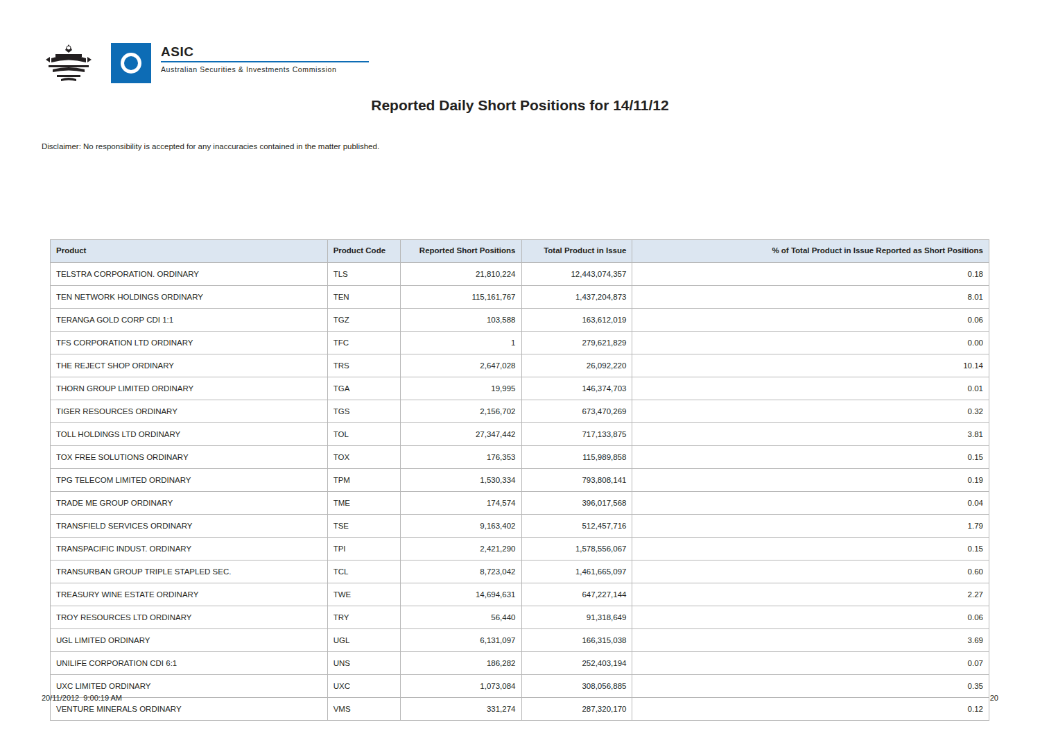ASIC
Australian Securities & Investments Commission
Reported Daily Short Positions for 14/11/12
Disclaimer: No responsibility is accepted for any inaccuracies contained in the matter published.
| Product | Product Code | Reported Short Positions | Total Product in Issue | % of Total Product in Issue Reported as Short Positions |
| --- | --- | --- | --- | --- |
| TELSTRA CORPORATION. ORDINARY | TLS | 21,810,224 | 12,443,074,357 | 0.18 |
| TEN NETWORK HOLDINGS ORDINARY | TEN | 115,161,767 | 1,437,204,873 | 8.01 |
| TERANGA GOLD CORP CDI 1:1 | TGZ | 103,588 | 163,612,019 | 0.06 |
| TFS CORPORATION LTD ORDINARY | TFC | 1 | 279,621,829 | 0.00 |
| THE REJECT SHOP ORDINARY | TRS | 2,647,028 | 26,092,220 | 10.14 |
| THORN GROUP LIMITED ORDINARY | TGA | 19,995 | 146,374,703 | 0.01 |
| TIGER RESOURCES ORDINARY | TGS | 2,156,702 | 673,470,269 | 0.32 |
| TOLL HOLDINGS LTD ORDINARY | TOL | 27,347,442 | 717,133,875 | 3.81 |
| TOX FREE SOLUTIONS ORDINARY | TOX | 176,353 | 115,989,858 | 0.15 |
| TPG TELECOM LIMITED ORDINARY | TPM | 1,530,334 | 793,808,141 | 0.19 |
| TRADE ME GROUP ORDINARY | TME | 174,574 | 396,017,568 | 0.04 |
| TRANSFIELD SERVICES ORDINARY | TSE | 9,163,402 | 512,457,716 | 1.79 |
| TRANSPACIFIC INDUST. ORDINARY | TPI | 2,421,290 | 1,578,556,067 | 0.15 |
| TRANSURBAN GROUP TRIPLE STAPLED SEC. | TCL | 8,723,042 | 1,461,665,097 | 0.60 |
| TREASURY WINE ESTATE ORDINARY | TWE | 14,694,631 | 647,227,144 | 2.27 |
| TROY RESOURCES LTD ORDINARY | TRY | 56,440 | 91,318,649 | 0.06 |
| UGL LIMITED ORDINARY | UGL | 6,131,097 | 166,315,038 | 3.69 |
| UNILIFE CORPORATION CDI 6:1 | UNS | 186,282 | 252,403,194 | 0.07 |
| UXC LIMITED ORDINARY | UXC | 1,073,084 | 308,056,885 | 0.35 |
| VENTURE MINERALS ORDINARY | VMS | 331,274 | 287,320,170 | 0.12 |
20/11/2012 9:00:19 AM
20